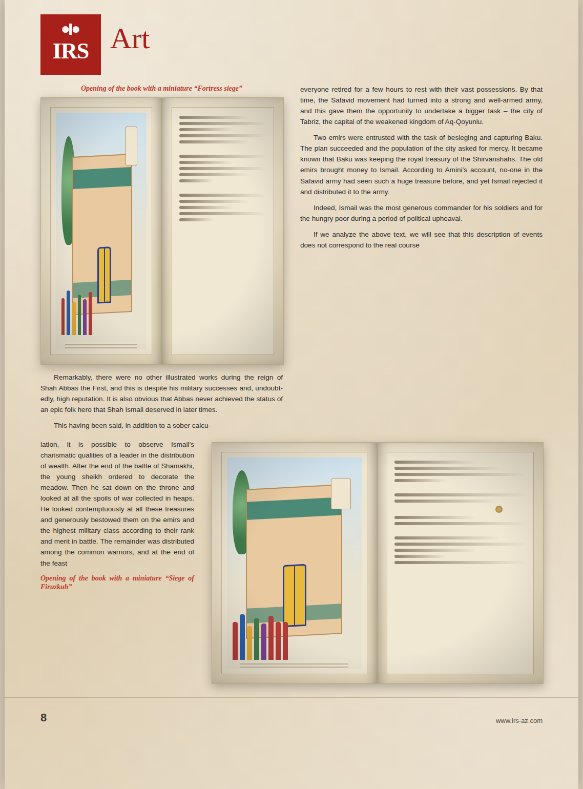IRS
Art
Opening of the book with a miniature “Fortress siege”
Remarkably, there were no other illustrated works during the reign of Shah Abbas the First, and this is despite his military successes and, undoubtedly, high reputation. It is also obvious that Abbas never achieved the status of an epic folk hero that Shah Ismail deserved in later times.
This having been said, in addition to a sober calcu-
everyone retired for a few hours to rest with their vast possessions. By that time, the Safavid movement had turned into a strong and well-armed army, and this gave them the opportunity to undertake a bigger task – the city of Tabriz, the capital of the weakened kingdom of Aq-Qoyunlu.
Two emirs were entrusted with the task of besieging and capturing Baku. The plan succeeded and the population of the city asked for mercy. It became known that Baku was keeping the royal treasury of the Shirvanshahs. The old emirs brought money to Ismail. According to Amini’s account, no-one in the Safavid army had seen such a huge treasure before, and yet Ismail rejected it and distributed it to the army.
Indeed, Ismail was the most generous commander for his soldiers and for the hungry poor during a period of political upheaval.
If we analyze the above text, we will see that this description of events does not correspond to the real course
lation, it is possible to observe Ismail’s charismatic qualities of a leader in the distribution of wealth. After the end of the battle of Shamakhi, the young sheikh ordered to decorate the meadow. Then he sat down on the throne and looked at all the spoils of war collected in heaps. He looked contemptuously at all these treasures and generously bestowed them on the emirs and the highest military class according to their rank and merit in battle. The remainder was distributed among the common warriors, and at the end of the feast
Opening of the book with a miniature “Siege of Firuzkuh”
8
www.irs-az.com